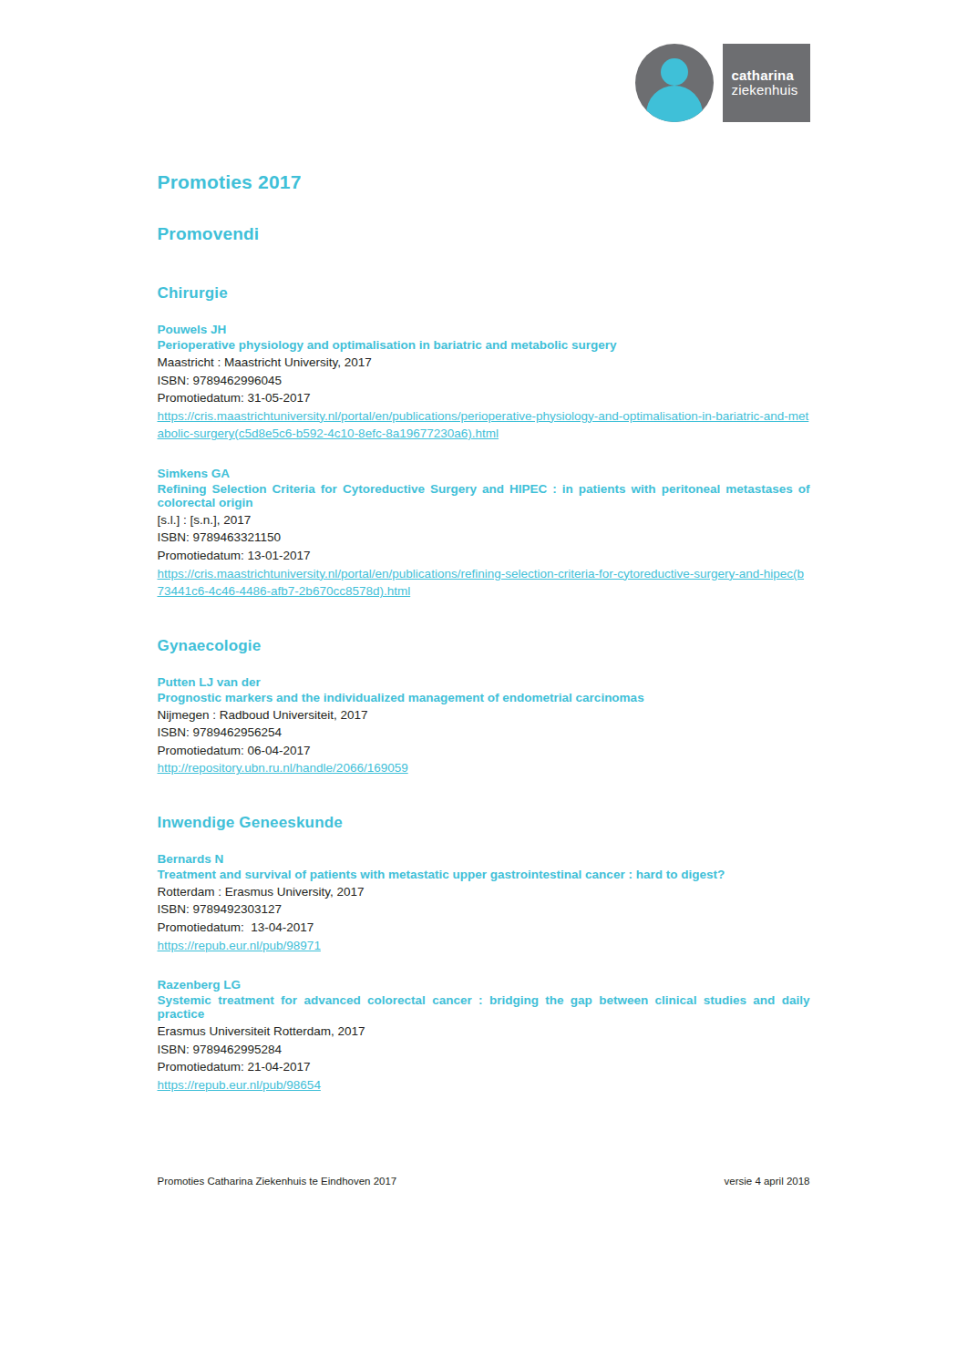catharina ziekenhuis
Promoties 2017
Promovendi
Chirurgie
Pouwels JH
Perioperative physiology and optimalisation in bariatric and metabolic surgery
Maastricht : Maastricht University, 2017
ISBN: 9789462996045
Promotiedatum: 31-05-2017
https://cris.maastrichtuniversity.nl/portal/en/publications/perioperative-physiology-and-optimalisation-in-bariatric-and-metabolic-surgery(c5d8e5c6-b592-4c10-8efc-8a19677230a6).html
Simkens GA
Refining Selection Criteria for Cytoreductive Surgery and HIPEC : in patients with peritoneal metastases of colorectal origin
[s.l.] : [s.n.], 2017
ISBN: 9789463321150
Promotiedatum: 13-01-2017
https://cris.maastrichtuniversity.nl/portal/en/publications/refining-selection-criteria-for-cytoreductive-surgery-and-hipec(b73441c6-4c46-4486-afb7-2b670cc8578d).html
Gynaecologie
Putten LJ van der
Prognostic markers and the individualized management of endometrial carcinomas
Nijmegen : Radboud Universiteit, 2017
ISBN: 9789462956254
Promotiedatum: 06-04-2017
http://repository.ubn.ru.nl/handle/2066/169059
Inwendige Geneeskunde
Bernards N
Treatment and survival of patients with metastatic upper gastrointestinal cancer : hard to digest?
Rotterdam : Erasmus University, 2017
ISBN: 9789492303127
Promotiedatum: 13-04-2017
https://repub.eur.nl/pub/98971
Razenberg LG
Systemic treatment for advanced colorectal cancer : bridging the gap between clinical studies and daily practice
Erasmus Universiteit Rotterdam, 2017
ISBN: 9789462995284
Promotiedatum: 21-04-2017
https://repub.eur.nl/pub/98654
Promoties Catharina Ziekenhuis te Eindhoven 2017 versie 4 april 2018